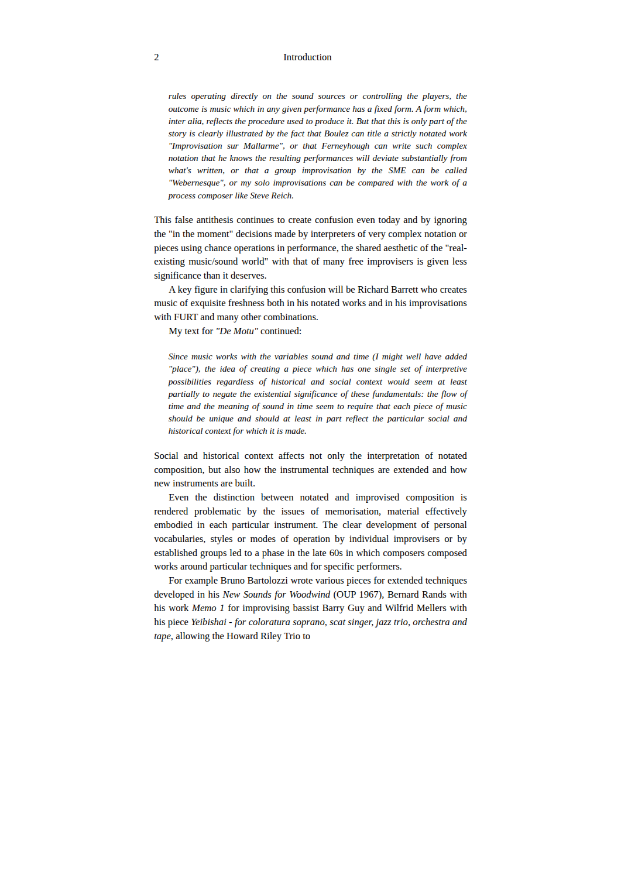2 Introduction
rules operating directly on the sound sources or controlling the players, the outcome is music which in any given performance has a fixed form. A form which, inter alia, reflects the procedure used to produce it. But that this is only part of the story is clearly illustrated by the fact that Boulez can title a strictly notated work "Improvisation sur Mallarme", or that Ferneyhough can write such complex notation that he knows the resulting performances will deviate substantially from what's written, or that a group improvisation by the SME can be called "Webernesque", or my solo improvisations can be compared with the work of a process composer like Steve Reich.
This false antithesis continues to create confusion even today and by ignoring the "in the moment" decisions made by interpreters of very complex notation or pieces using chance operations in performance, the shared aesthetic of the "real-existing music/sound world" with that of many free improvisers is given less significance than it deserves.
A key figure in clarifying this confusion will be Richard Barrett who creates music of exquisite freshness both in his notated works and in his improvisations with FURT and many other combinations.
My text for "De Motu" continued:
Since music works with the variables sound and time (I might well have added "place"), the idea of creating a piece which has one single set of interpretive possibilities regardless of historical and social context would seem at least partially to negate the existential significance of these fundamentals: the flow of time and the meaning of sound in time seem to require that each piece of music should be unique and should at least in part reflect the particular social and historical context for which it is made.
Social and historical context affects not only the interpretation of notated composition, but also how the instrumental techniques are extended and how new instruments are built.
Even the distinction between notated and improvised composition is rendered problematic by the issues of memorisation, material effectively embodied in each particular instrument. The clear development of personal vocabularies, styles or modes of operation by individual improvisers or by established groups led to a phase in the late 60s in which composers composed works around particular techniques and for specific performers.
For example Bruno Bartolozzi wrote various pieces for extended techniques developed in his New Sounds for Woodwind (OUP 1967), Bernard Rands with his work Memo 1 for improvising bassist Barry Guy and Wilfrid Mellers with his piece Yeibishai - for coloratura soprano, scat singer, jazz trio, orchestra and tape, allowing the Howard Riley Trio to